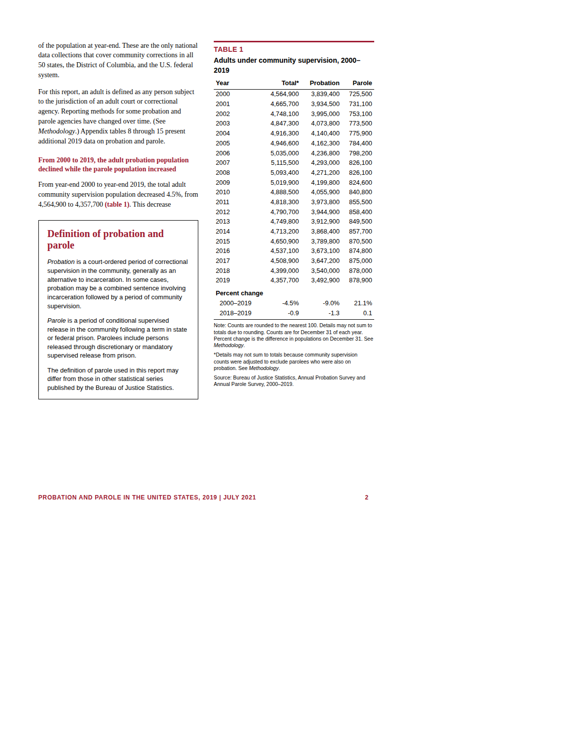of the population at year-end. These are the only national data collections that cover community corrections in all 50 states, the District of Columbia, and the U.S. federal system.
For this report, an adult is defined as any person subject to the jurisdiction of an adult court or correctional agency. Reporting methods for some probation and parole agencies have changed over time. (See Methodology.) Appendix tables 8 through 15 present additional 2019 data on probation and parole.
From 2000 to 2019, the adult probation population declined while the parole population increased
From year-end 2000 to year-end 2019, the total adult community supervision population decreased 4.5%, from 4,564,900 to 4,357,700 (table 1). This decrease
Definition of probation and parole
Probation is a court-ordered period of correctional supervision in the community, generally as an alternative to incarceration. In some cases, probation may be a combined sentence involving incarceration followed by a period of community supervision.
Parole is a period of conditional supervised release in the community following a term in state or federal prison. Parolees include persons released through discretionary or mandatory supervised release from prison.
The definition of parole used in this report may differ from those in other statistical series published by the Bureau of Justice Statistics.
Table 1
Adults under community supervision, 2000–2019
| Year | Total* | Probation | Parole |
| --- | --- | --- | --- |
| 2000 | 4,564,900 | 3,839,400 | 725,500 |
| 2001 | 4,665,700 | 3,934,500 | 731,100 |
| 2002 | 4,748,100 | 3,995,000 | 753,100 |
| 2003 | 4,847,300 | 4,073,800 | 773,500 |
| 2004 | 4,916,300 | 4,140,400 | 775,900 |
| 2005 | 4,946,600 | 4,162,300 | 784,400 |
| 2006 | 5,035,000 | 4,236,800 | 798,200 |
| 2007 | 5,115,500 | 4,293,000 | 826,100 |
| 2008 | 5,093,400 | 4,271,200 | 826,100 |
| 2009 | 5,019,900 | 4,199,800 | 824,600 |
| 2010 | 4,888,500 | 4,055,900 | 840,800 |
| 2011 | 4,818,300 | 3,973,800 | 855,500 |
| 2012 | 4,790,700 | 3,944,900 | 858,400 |
| 2013 | 4,749,800 | 3,912,900 | 849,500 |
| 2014 | 4,713,200 | 3,868,400 | 857,700 |
| 2015 | 4,650,900 | 3,789,800 | 870,500 |
| 2016 | 4,537,100 | 3,673,100 | 874,800 |
| 2017 | 4,508,900 | 3,647,200 | 875,000 |
| 2018 | 4,399,000 | 3,540,000 | 878,000 |
| 2019 | 4,357,700 | 3,492,900 | 878,900 |
| Percent change |
| 2000–2019 | -4.5% | -9.0% | 21.1% |
| 2018–2019 | -0.9 | -1.3 | 0.1 |
Note: Counts are rounded to the nearest 100. Details may not sum to totals due to rounding. Counts are for December 31 of each year. Percent change is the difference in populations on December 31. See Methodology.
*Details may not sum to totals because community supervision counts were adjusted to exclude parolees who were also on probation. See Methodology.
Source: Bureau of Justice Statistics, Annual Probation Survey and Annual Parole Survey, 2000–2019.
PROBATION AND PAROLE IN THE UNITED STATES, 2019 | JULY 2021
2